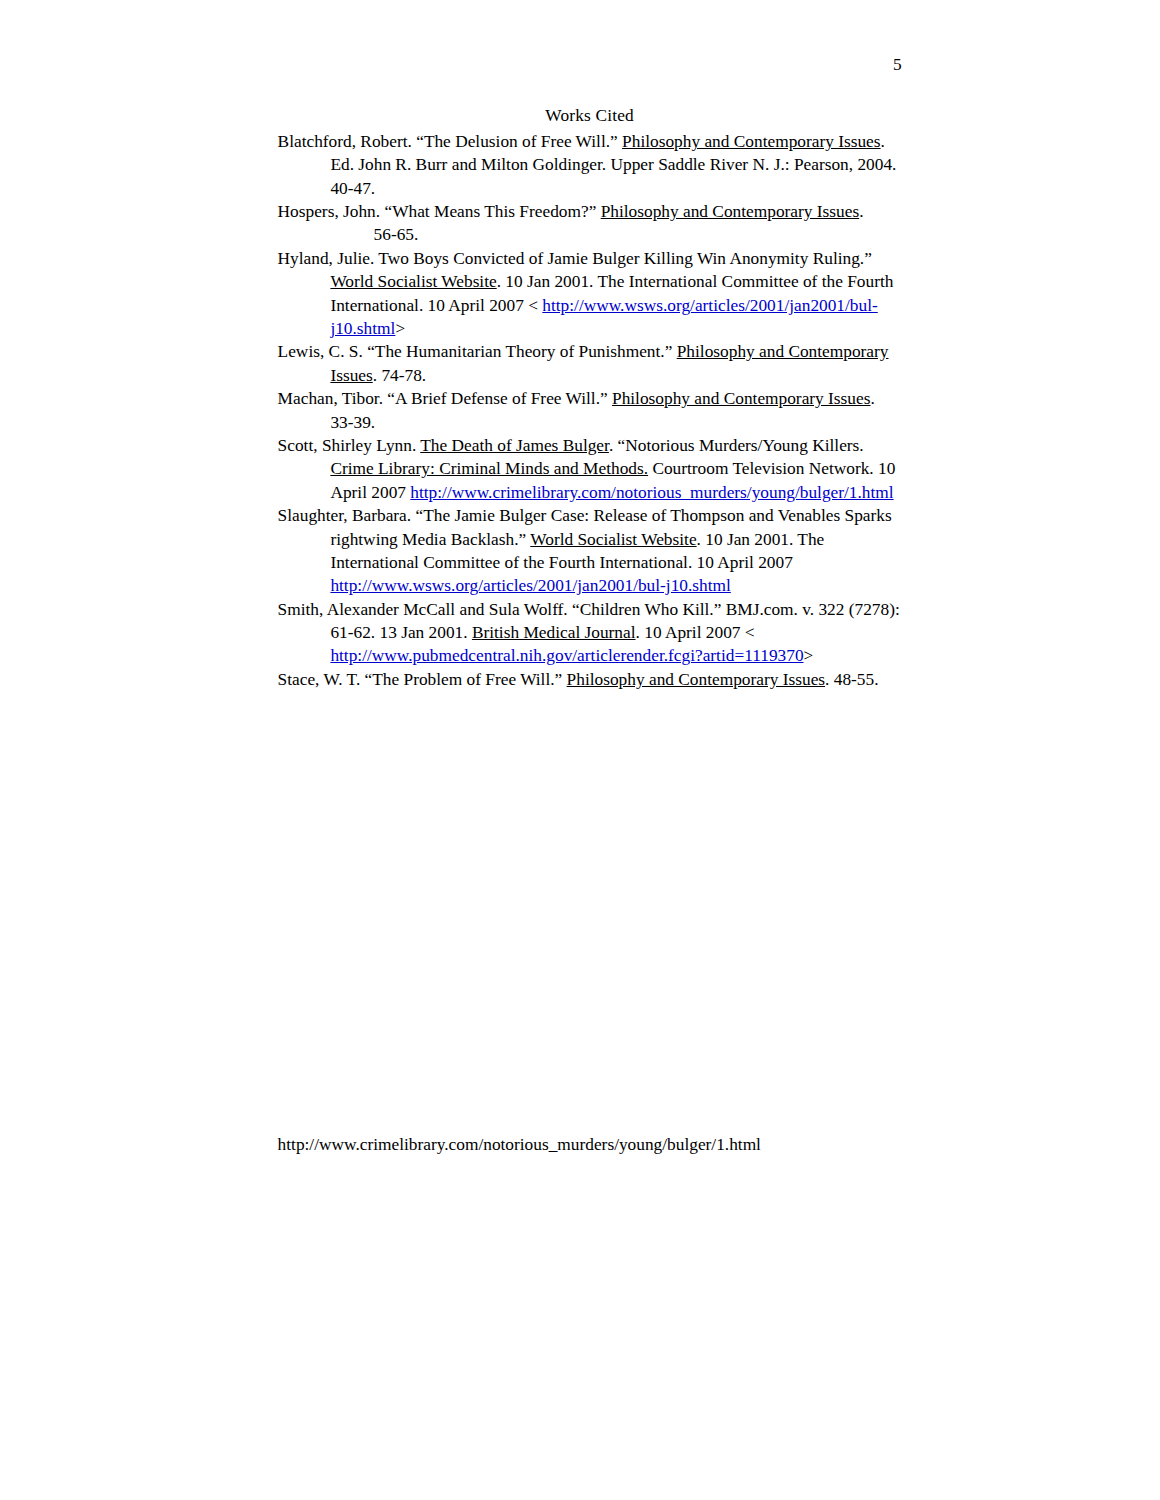5
Works Cited
Blatchford, Robert. “The Delusion of Free Will.” Philosophy and Contemporary Issues. Ed. John R. Burr and Milton Goldinger. Upper Saddle River N. J.: Pearson, 2004. 40-47.
Hospers, John. “What Means This Freedom?” Philosophy and Contemporary Issues. 56-65.
Hyland, Julie. Two Boys Convicted of Jamie Bulger Killing Win Anonymity Ruling.” World Socialist Website. 10 Jan 2001. The International Committee of the Fourth International. 10 April 2007 < http://www.wsws.org/articles/2001/jan2001/bul-j10.shtml>
Lewis, C. S. “The Humanitarian Theory of Punishment.” Philosophy and Contemporary Issues. 74-78.
Machan, Tibor. “A Brief Defense of Free Will.” Philosophy and Contemporary Issues. 33-39.
Scott, Shirley Lynn. The Death of James Bulger. “Notorious Murders/Young Killers. Crime Library: Criminal Minds and Methods. Courtroom Television Network. 10 April 2007 http://www.crimelibrary.com/notorious_murders/young/bulger/1.html
Slaughter, Barbara. “The Jamie Bulger Case: Release of Thompson and Venables Sparks rightwing Media Backlash.” World Socialist Website. 10 Jan 2001. The International Committee of the Fourth International. 10 April 2007 http://www.wsws.org/articles/2001/jan2001/bul-j10.shtml
Smith, Alexander McCall and Sula Wolff. “Children Who Kill.” BMJ.com. v. 322 (7278): 61-62. 13 Jan 2001. British Medical Journal. 10 April 2007 < http://www.pubmedcentral.nih.gov/articlerender.fcgi?artid=1119370>
Stace, W. T. “The Problem of Free Will.” Philosophy and Contemporary Issues. 48-55.
http://www.crimelibrary.com/notorious_murders/young/bulger/1.html